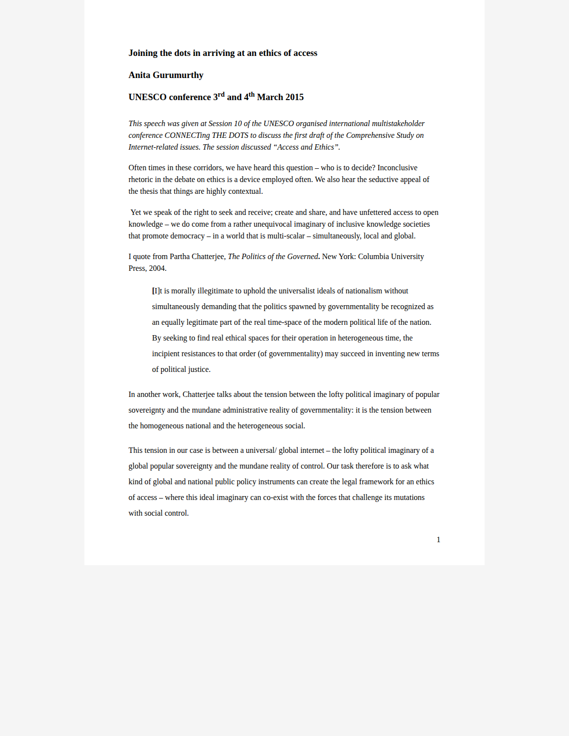Joining the dots in arriving at an ethics of access
Anita Gurumurthy
UNESCO conference 3rd and 4th March 2015
This speech was given at Session 10 of the UNESCO organised international multistakeholder conference CONNECTing THE DOTS to discuss the first draft of the Comprehensive Study on Internet-related issues. The session discussed “Access and Ethics”.
Often times in these corridors, we have heard this question – who is to decide? Inconclusive rhetoric in the debate on ethics is a device employed often. We also hear the seductive appeal of the thesis that things are highly contextual.
Yet we speak of the right to seek and receive; create and share, and have unfettered access to open knowledge – we do come from a rather unequivocal imaginary of inclusive knowledge societies that promote democracy – in a world that is multi-scalar – simultaneously, local and global.
I quote from Partha Chatterjee, The Politics of the Governed. New York: Columbia University Press, 2004.
[I]t is morally illegitimate to uphold the universalist ideals of nationalism without simultaneously demanding that the politics spawned by governmentality be recognized as an equally legitimate part of the real time-space of the modern political life of the nation. By seeking to find real ethical spaces for their operation in heterogeneous time, the incipient resistances to that order (of governmentality) may succeed in inventing new terms of political justice.
In another work, Chatterjee talks about the tension between the lofty political imaginary of popular sovereignty and the mundane administrative reality of governmentality: it is the tension between the homogeneous national and the heterogeneous social.
This tension in our case is between a universal/ global internet – the lofty political imaginary of a global popular sovereignty and the mundane reality of control. Our task therefore is to ask what kind of global and national public policy instruments can create the legal framework for an ethics of access – where this ideal imaginary can co-exist with the forces that challenge its mutations with social control.
1